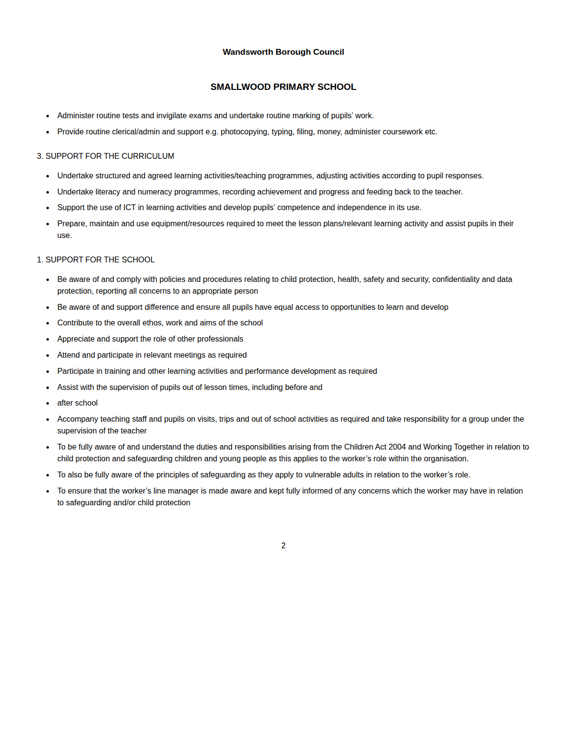Wandsworth Borough Council
SMALLWOOD PRIMARY SCHOOL
Administer routine tests and invigilate exams and undertake routine marking of pupils’ work.
Provide routine clerical/admin and support e.g. photocopying, typing, filing, money, administer coursework etc.
3. Support for the Curriculum
Undertake structured and agreed learning activities/teaching programmes, adjusting activities according to pupil responses.
Undertake literacy and numeracy programmes, recording achievement and progress and feeding back to the teacher.
Support the use of ICT in learning activities and develop pupils’ competence and independence in its use.
Prepare, maintain and use equipment/resources required to meet the lesson plans/relevant learning activity and assist pupils in their use.
1. Support for the School
Be aware of and comply with policies and procedures relating to child protection, health, safety and security, confidentiality and data protection, reporting all concerns to an appropriate person
Be aware of and support difference and ensure all pupils have equal access to opportunities to learn and develop
Contribute to the overall ethos, work and aims of the school
Appreciate and support the role of other professionals
Attend and participate in relevant meetings as required
Participate in training and other learning activities and performance development as required
Assist with the supervision of pupils out of lesson times, including before and
after school
Accompany teaching staff and pupils on visits, trips and out of school activities as required and take responsibility for a group under the supervision of the teacher
To be fully aware of and understand the duties and responsibilities arising from the Children Act 2004 and Working Together in relation to child protection and safeguarding children and young people as this applies to the worker’s role within the organisation.
To also be fully aware of the principles of safeguarding as they apply to vulnerable adults in relation to the worker’s role.
To ensure that the worker’s line manager is made aware and kept fully informed of any concerns which the worker may have in relation to safeguarding and/or child protection
2